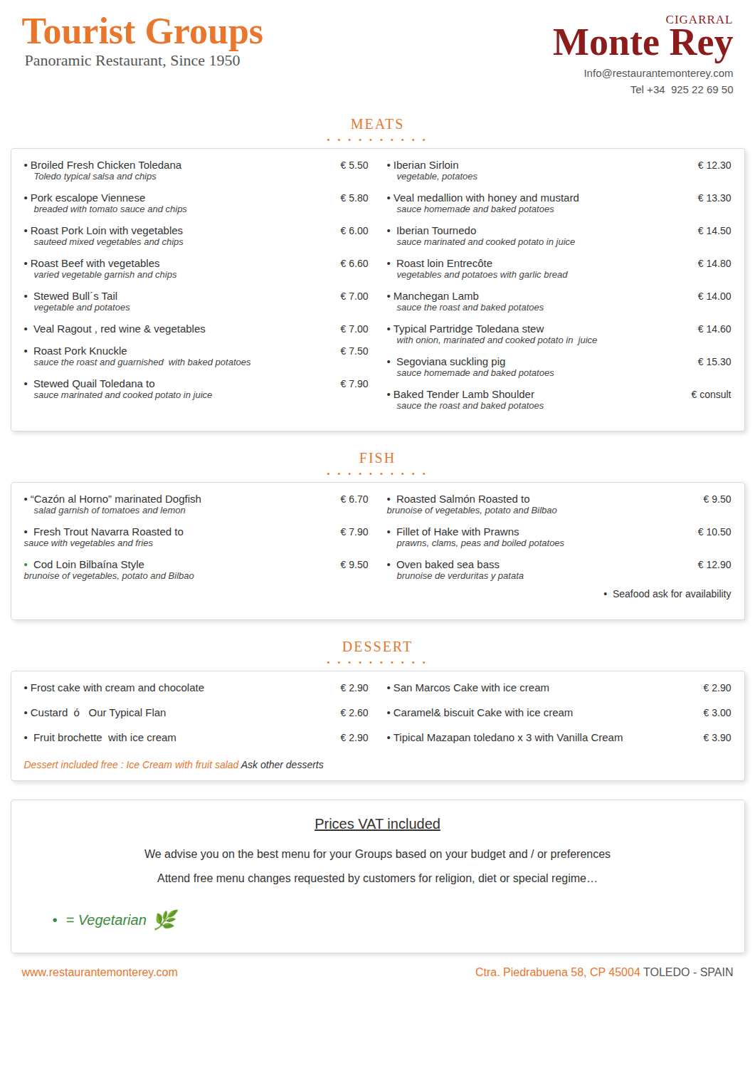Tourist Groups
Panoramic Restaurant, Since 1950
CIGARRAL
Monte Rey
Info@restaurantemonterey.com
Tel +34 925 22 69 50
Meats
• • • • • • • • • •
•Broiled Fresh Chicken Toledana Toledo typical salsa and chips
€ 5.50
•Pork escalope Viennese breaded with tomato sauce and chips
€ 5.80
•Roast Pork Loin with vegetables sauteed mixed vegetables and chips
€ 6.00
•Roast Beef with vegetables varied vegetable garnish and chips
€ 6.60
• Stewed Bull´s Tail vegetable and potatoes
€ 7.00
• Veal Ragout , red wine & vegetables
€ 7.00
• Roast Pork Knuckle sauce the roast and guarnished with baked potatoes
€ 7.50
• Stewed Quail Toledana to sauce marinated and cooked potato in juice
€ 7.90
•Iberian Sirloin vegetable, potatoes
€ 12.30
•Veal medallion with honey and mustard sauce homemade and baked potatoes
€ 13.30
• Iberian Tournedo sauce marinated and cooked potato in juice
€ 14.50
• Roast loin Entrecôte vegetables and potatoes with garlic bread
€ 14.80
•Manchegan Lamb sauce the roast and baked potatoes
€ 14.00
•Typical Partridge Toledana stew with onion, marinated and cooked potato in juice
€ 14.60
• Segoviana suckling pig sauce homemade and baked potatoes
€ 15.30
•Baked Tender Lamb Shoulder sauce the roast and baked potatoes
€ consult
Fish
• • • • • • • • • •
•“Cazón al Horno” marinated Dogfish salad garnish of tomatoes and lemon
€ 6.70
• Fresh Trout Navarra Roasted to sauce with vegetables and fries
€ 7.90
• Cod Loin Bilbaína Style brunoise of vegetables, potato and Bilbao
€ 9.50
• Roasted Salmón Roasted to brunoise of vegetables, potato and Bilbao
€ 9.50
• Fillet of Hake with Prawns prawns, clams, peas and boiled potatoes
€ 10.50
• Oven baked sea bass brunoise de verduritas y patata
€ 12.90
• Seafood ask for availability
Dessert
• • • • • • • • • •
•Frost cake with cream and chocolate
€ 2.90
•Custard ó Our Typical Flan
€ 2.60
• Fruit brochette with ice cream
€ 2.90
•San Marcos Cake with ice cream
€ 2.90
•Caramel& biscuit Cake with ice cream
€ 3.00
•Tipical Mazapan toledano x 3 with Vanilla Cream
€ 3.90
Dessert included free : Ice Cream with fruit salad Ask other desserts
Prices VAT included
We advise you on the best menu for your Groups based on your budget and / or preferences
Attend free menu changes requested by customers for religion, diet or special regime…
• = Vegetarian 🌿
www.restaurantemonterey.com Ctra. Piedrabuena 58, CP 45004 TOLEDO - SPAIN